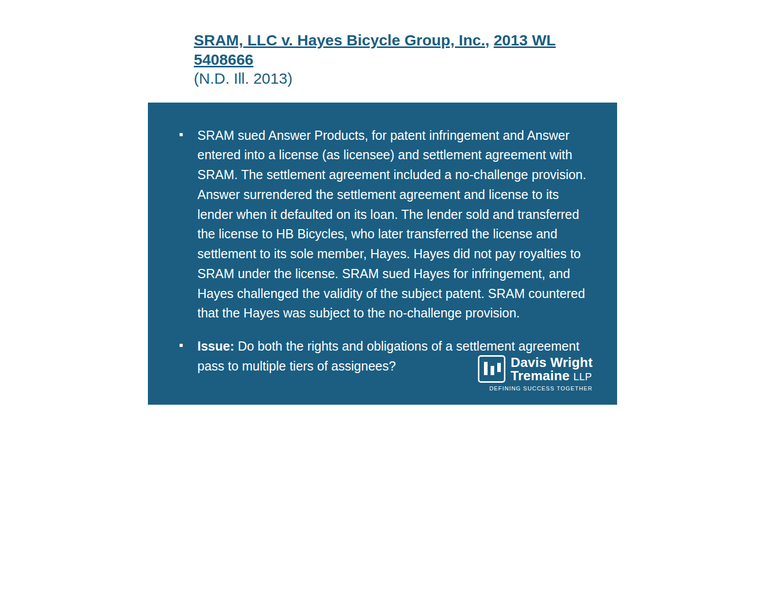SRAM, LLC v. Hayes Bicycle Group, Inc., 2013 WL 5408666
(N.D. Ill. 2013)
SRAM sued Answer Products, for patent infringement and Answer entered into a license (as licensee) and settlement agreement with SRAM. The settlement agreement included a no-challenge provision. Answer surrendered the settlement agreement and license to its lender when it defaulted on its loan. The lender sold and transferred the license to HB Bicycles, who later transferred the license and settlement to its sole member, Hayes. Hayes did not pay royalties to SRAM under the license. SRAM sued Hayes for infringement, and Hayes challenged the validity of the subject patent. SRAM countered that the Hayes was subject to the no-challenge provision.
Issue: Do both the rights and obligations of a settlement agreement pass to multiple tiers of assignees?
Davis WrightTremaine LLP DEFINING SUCCESS TOGETHER